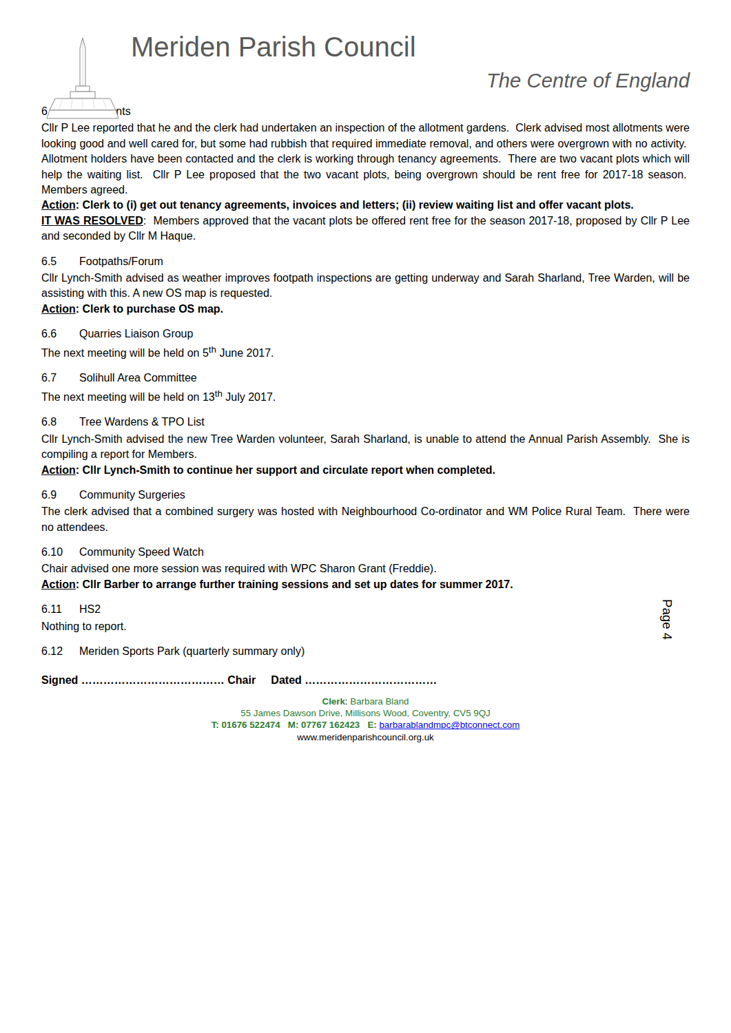Meriden Parish Council
The Centre of England
6.4 Allotments
Cllr P Lee reported that he and the clerk had undertaken an inspection of the allotment gardens. Clerk advised most allotments were looking good and well cared for, but some had rubbish that required immediate removal, and others were overgrown with no activity. Allotment holders have been contacted and the clerk is working through tenancy agreements. There are two vacant plots which will help the waiting list. Cllr P Lee proposed that the two vacant plots, being overgrown should be rent free for 2017-18 season. Members agreed.
Action: Clerk to (i) get out tenancy agreements, invoices and letters; (ii) review waiting list and offer vacant plots.
IT WAS RESOLVED: Members approved that the vacant plots be offered rent free for the season 2017-18, proposed by Cllr P Lee and seconded by Cllr M Haque.
6.5 Footpaths/Forum
Cllr Lynch-Smith advised as weather improves footpath inspections are getting underway and Sarah Sharland, Tree Warden, will be assisting with this. A new OS map is requested.
Action: Clerk to purchase OS map.
6.6 Quarries Liaison Group
The next meeting will be held on 5th June 2017.
6.7 Solihull Area Committee
The next meeting will be held on 13th July 2017.
6.8 Tree Wardens & TPO List
Cllr Lynch-Smith advised the new Tree Warden volunteer, Sarah Sharland, is unable to attend the Annual Parish Assembly. She is compiling a report for Members.
Action: Cllr Lynch-Smith to continue her support and circulate report when completed.
6.9 Community Surgeries
The clerk advised that a combined surgery was hosted with Neighbourhood Co-ordinator and WM Police Rural Team. There were no attendees.
6.10 Community Speed Watch
Chair advised one more session was required with WPC Sharon Grant (Freddie).
Action: Cllr Barber to arrange further training sessions and set up dates for summer 2017.
6.11 HS2
Nothing to report.
6.12 Meriden Sports Park (quarterly summary only)
Signed ………………………………… Chair Dated ………………………………
Page 4
Clerk: Barbara Bland
55 James Dawson Drive, Millisons Wood, Coventry, CV5 9QJ
T: 01676 522474 M: 07767 162423 E: barbarablandmpc@btconnect.com
www.meridenparishcouncil.org.uk